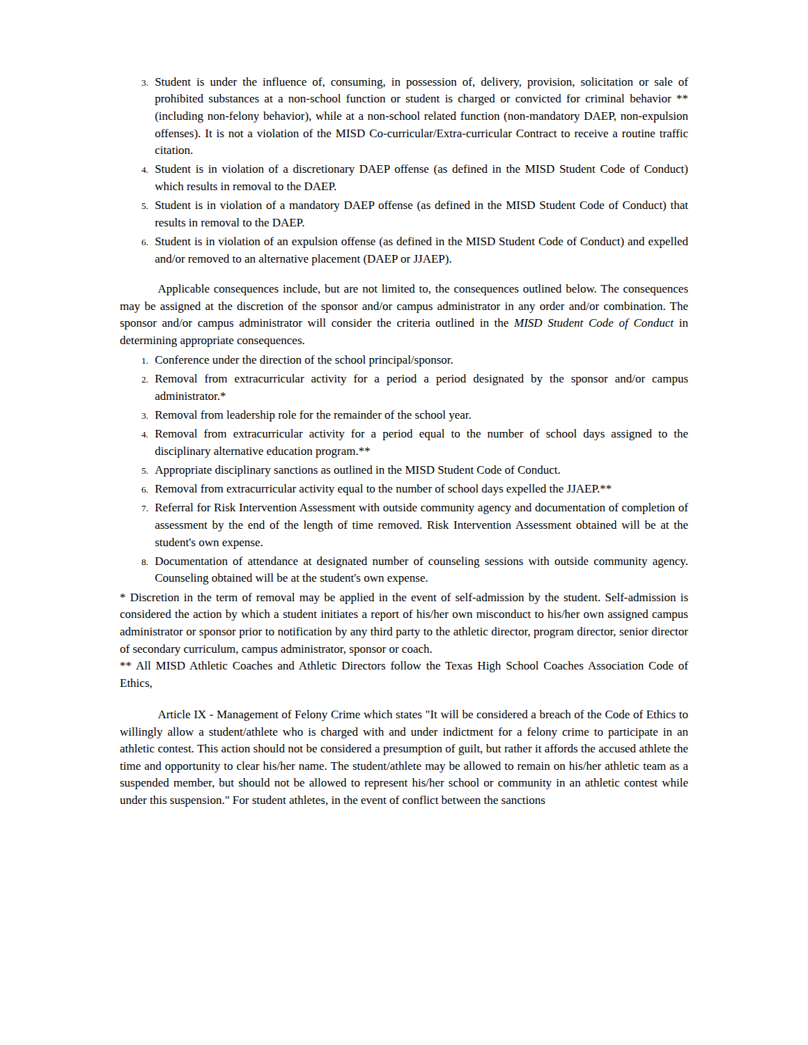Student is under the influence of, consuming, in possession of, delivery, provision, solicitation or sale of prohibited substances at a non-school function or student is charged or convicted for criminal behavior ** (including non-felony behavior), while at a non-school related function (non-mandatory DAEP, non-expulsion offenses). It is not a violation of the MISD Co-curricular/Extra-curricular Contract to receive a routine traffic citation.
Student is in violation of a discretionary DAEP offense (as defined in the MISD Student Code of Conduct) which results in removal to the DAEP.
Student is in violation of a mandatory DAEP offense (as defined in the MISD Student Code of Conduct) that results in removal to the DAEP.
Student is in violation of an expulsion offense (as defined in the MISD Student Code of Conduct) and expelled and/or removed to an alternative placement (DAEP or JJAEP).
Applicable consequences include, but are not limited to, the consequences outlined below. The consequences may be assigned at the discretion of the sponsor and/or campus administrator in any order and/or combination. The sponsor and/or campus administrator will consider the criteria outlined in the MISD Student Code of Conduct in determining appropriate consequences.
Conference under the direction of the school principal/sponsor.
Removal from extracurricular activity for a period a period designated by the sponsor and/or campus administrator.*
Removal from leadership role for the remainder of the school year.
Removal from extracurricular activity for a period equal to the number of school days assigned to the disciplinary alternative education program.**
Appropriate disciplinary sanctions as outlined in the MISD Student Code of Conduct.
Removal from extracurricular activity equal to the number of school days expelled the JJAEP.**
Referral for Risk Intervention Assessment with outside community agency and documentation of completion of assessment by the end of the length of time removed. Risk Intervention Assessment obtained will be at the student's own expense.
Documentation of attendance at designated number of counseling sessions with outside community agency. Counseling obtained will be at the student's own expense.
* Discretion in the term of removal may be applied in the event of self-admission by the student. Self-admission is considered the action by which a student initiates a report of his/her own misconduct to his/her own assigned campus administrator or sponsor prior to notification by any third party to the athletic director, program director, senior director of secondary curriculum, campus administrator, sponsor or coach.
** All MISD Athletic Coaches and Athletic Directors follow the Texas High School Coaches Association Code of Ethics,
Article IX - Management of Felony Crime which states "It will be considered a breach of the Code of Ethics to willingly allow a student/athlete who is charged with and under indictment for a felony crime to participate in an athletic contest. This action should not be considered a presumption of guilt, but rather it affords the accused athlete the time and opportunity to clear his/her name. The student/athlete may be allowed to remain on his/her athletic team as a suspended member, but should not be allowed to represent his/her school or community in an athletic contest while under this suspension." For student athletes, in the event of conflict between the sanctions